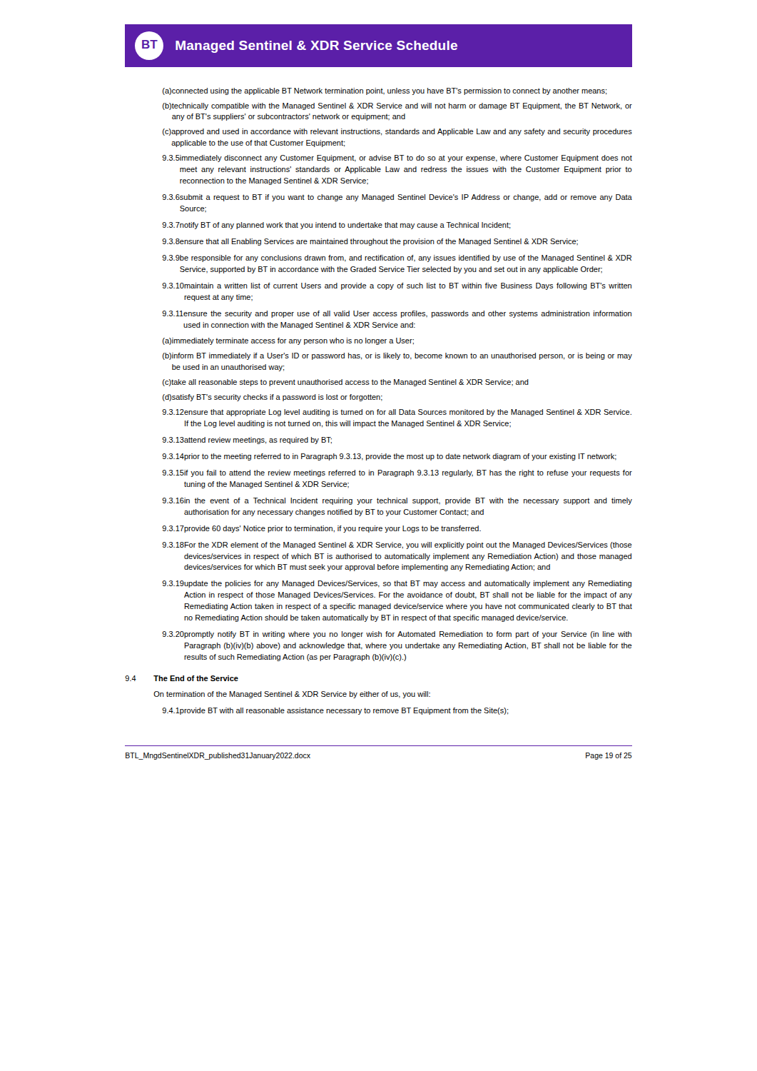BT
Managed Sentinel & XDR Service Schedule
(a)
connected using the applicable BT Network termination point, unless you have BT's permission to connect by another means;
(b)
technically compatible with the Managed Sentinel & XDR Service and will not harm or damage BT Equipment, the BT Network, or any of BT's suppliers' or subcontractors' network or equipment; and
(c)
approved and used in accordance with relevant instructions, standards and Applicable Law and any safety and security procedures applicable to the use of that Customer Equipment;
9.3.5
immediately disconnect any Customer Equipment, or advise BT to do so at your expense, where Customer Equipment does not meet any relevant instructions' standards or Applicable Law and redress the issues with the Customer Equipment prior to reconnection to the Managed Sentinel & XDR Service;
9.3.6
submit a request to BT if you want to change any Managed Sentinel Device's IP Address or change, add or remove any Data Source;
9.3.7
notify BT of any planned work that you intend to undertake that may cause a Technical Incident;
9.3.8
ensure that all Enabling Services are maintained throughout the provision of the Managed Sentinel & XDR Service;
9.3.9
be responsible for any conclusions drawn from, and rectification of, any issues identified by use of the Managed Sentinel & XDR Service, supported by BT in accordance with the Graded Service Tier selected by you and set out in any applicable Order;
9.3.10
maintain a written list of current Users and provide a copy of such list to BT within five Business Days following BT's written request at any time;
9.3.11
ensure the security and proper use of all valid User access profiles, passwords and other systems administration information used in connection with the Managed Sentinel & XDR Service and:
(a)
immediately terminate access for any person who is no longer a User;
(b)
inform BT immediately if a User's ID or password has, or is likely to, become known to an unauthorised person, or is being or may be used in an unauthorised way;
(c)
take all reasonable steps to prevent unauthorised access to the Managed Sentinel & XDR Service; and
(d)
satisfy BT's security checks if a password is lost or forgotten;
9.3.12
ensure that appropriate Log level auditing is turned on for all Data Sources monitored by the Managed Sentinel & XDR Service. If the Log level auditing is not turned on, this will impact the Managed Sentinel & XDR Service;
9.3.13
attend review meetings, as required by BT;
9.3.14
prior to the meeting referred to in Paragraph 9.3.13, provide the most up to date network diagram of your existing IT network;
9.3.15
if you fail to attend the review meetings referred to in Paragraph 9.3.13 regularly, BT has the right to refuse your requests for tuning of the Managed Sentinel & XDR Service;
9.3.16
in the event of a Technical Incident requiring your technical support, provide BT with the necessary support and timely authorisation for any necessary changes notified by BT to your Customer Contact; and
9.3.17
provide 60 days' Notice prior to termination, if you require your Logs to be transferred.
9.3.18
For the XDR element of the Managed Sentinel & XDR Service, you will explicitly point out the Managed Devices/Services (those devices/services in respect of which BT is authorised to automatically implement any Remediation Action) and those managed devices/services for which BT must seek your approval before implementing any Remediating Action; and
9.3.19
update the policies for any Managed Devices/Services, so that BT may access and automatically implement any Remediating Action in respect of those Managed Devices/Services. For the avoidance of doubt, BT shall not be liable for the impact of any Remediating Action taken in respect of a specific managed device/service where you have not communicated clearly to BT that no Remediating Action should be taken automatically by BT in respect of that specific managed device/service.
9.3.20
promptly notify BT in writing where you no longer wish for Automated Remediation to form part of your Service (in line with Paragraph (b)(iv)(b) above) and acknowledge that, where you undertake any Remediating Action, BT shall not be liable for the results of such Remediating Action (as per Paragraph (b)(iv)(c).)
9.4
The End of the Service
On termination of the Managed Sentinel & XDR Service by either of us, you will:
9.4.1
provide BT with all reasonable assistance necessary to remove BT Equipment from the Site(s);
BTL_MngdSentinelXDR_published31January2022.docx
Page 19 of 25